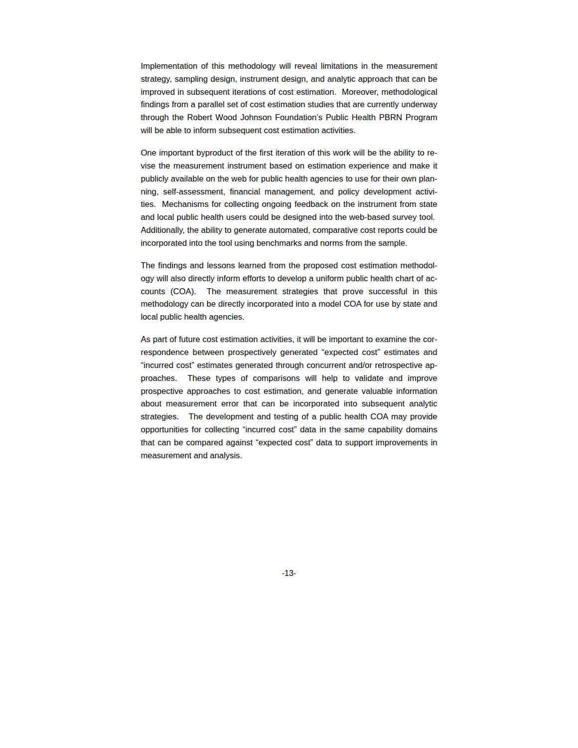Implementation of this methodology will reveal limitations in the measurement strategy, sampling design, instrument design, and analytic approach that can be improved in subsequent iterations of cost estimation. Moreover, methodological findings from a parallel set of cost estimation studies that are currently underway through the Robert Wood Johnson Foundation’s Public Health PBRN Program will be able to inform subsequent cost estimation activities.
One important byproduct of the first iteration of this work will be the ability to revise the measurement instrument based on estimation experience and make it publicly available on the web for public health agencies to use for their own planning, self-assessment, financial management, and policy development activities. Mechanisms for collecting ongoing feedback on the instrument from state and local public health users could be designed into the web-based survey tool. Additionally, the ability to generate automated, comparative cost reports could be incorporated into the tool using benchmarks and norms from the sample.
The findings and lessons learned from the proposed cost estimation methodology will also directly inform efforts to develop a uniform public health chart of accounts (COA). The measurement strategies that prove successful in this methodology can be directly incorporated into a model COA for use by state and local public health agencies.
As part of future cost estimation activities, it will be important to examine the correspondence between prospectively generated “expected cost” estimates and “incurred cost” estimates generated through concurrent and/or retrospective approaches. These types of comparisons will help to validate and improve prospective approaches to cost estimation, and generate valuable information about measurement error that can be incorporated into subsequent analytic strategies. The development and testing of a public health COA may provide opportunities for collecting “incurred cost” data in the same capability domains that can be compared against “expected cost” data to support improvements in measurement and analysis.
-13-